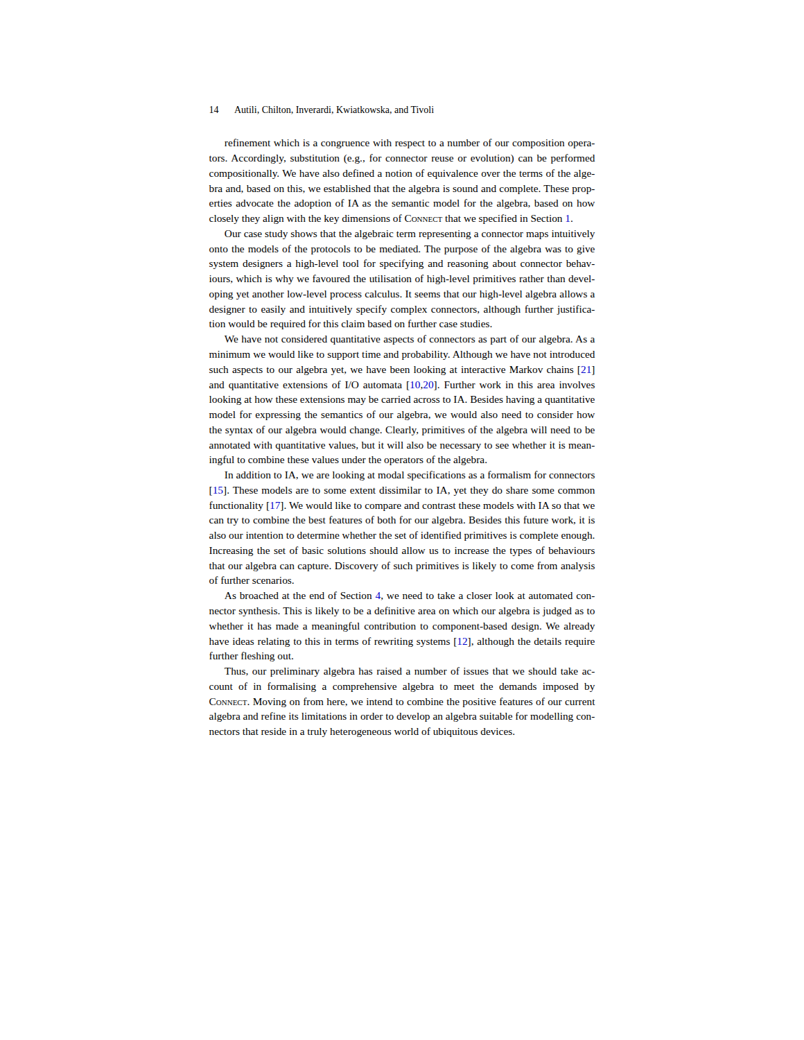14 Autili, Chilton, Inverardi, Kwiatkowska, and Tivoli
refinement which is a congruence with respect to a number of our composition operators. Accordingly, substitution (e.g., for connector reuse or evolution) can be performed compositionally. We have also defined a notion of equivalence over the terms of the algebra and, based on this, we established that the algebra is sound and complete. These properties advocate the adoption of IA as the semantic model for the algebra, based on how closely they align with the key dimensions of Connect that we specified in Section 1.
Our case study shows that the algebraic term representing a connector maps intuitively onto the models of the protocols to be mediated. The purpose of the algebra was to give system designers a high-level tool for specifying and reasoning about connector behaviours, which is why we favoured the utilisation of high-level primitives rather than developing yet another low-level process calculus. It seems that our high-level algebra allows a designer to easily and intuitively specify complex connectors, although further justification would be required for this claim based on further case studies.
We have not considered quantitative aspects of connectors as part of our algebra. As a minimum we would like to support time and probability. Although we have not introduced such aspects to our algebra yet, we have been looking at interactive Markov chains [21] and quantitative extensions of I/O automata [10,20]. Further work in this area involves looking at how these extensions may be carried across to IA. Besides having a quantitative model for expressing the semantics of our algebra, we would also need to consider how the syntax of our algebra would change. Clearly, primitives of the algebra will need to be annotated with quantitative values, but it will also be necessary to see whether it is meaningful to combine these values under the operators of the algebra.
In addition to IA, we are looking at modal specifications as a formalism for connectors [15]. These models are to some extent dissimilar to IA, yet they do share some common functionality [17]. We would like to compare and contrast these models with IA so that we can try to combine the best features of both for our algebra. Besides this future work, it is also our intention to determine whether the set of identified primitives is complete enough. Increasing the set of basic solutions should allow us to increase the types of behaviours that our algebra can capture. Discovery of such primitives is likely to come from analysis of further scenarios.
As broached at the end of Section 4, we need to take a closer look at automated connector synthesis. This is likely to be a definitive area on which our algebra is judged as to whether it has made a meaningful contribution to component-based design. We already have ideas relating to this in terms of rewriting systems [12], although the details require further fleshing out.
Thus, our preliminary algebra has raised a number of issues that we should take account of in formalising a comprehensive algebra to meet the demands imposed by Connect. Moving on from here, we intend to combine the positive features of our current algebra and refine its limitations in order to develop an algebra suitable for modelling connectors that reside in a truly heterogeneous world of ubiquitous devices.